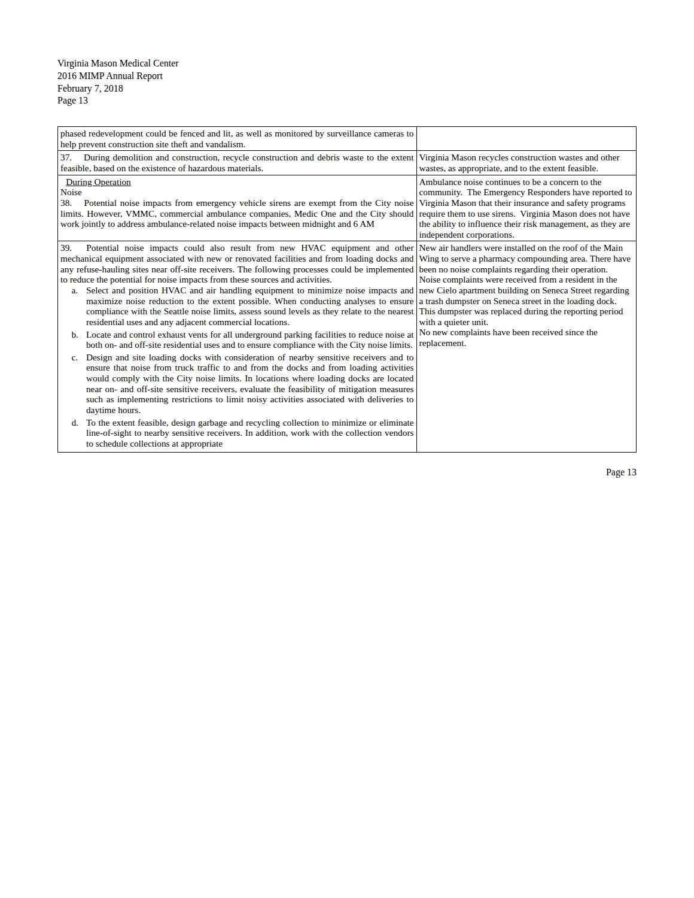Virginia Mason Medical Center
2016 MIMP Annual Report
February 7, 2018
Page 13
| phased redevelopment could be fenced and lit, as well as monitored by surveillance cameras to help prevent construction site theft and vandalism. | |
| 37. During demolition and construction, recycle construction and debris waste to the extent feasible, based on the existence of hazardous materials. | Virginia Mason recycles construction wastes and other wastes, as appropriate, and to the extent feasible. |
| During Operation Noise 38. Potential noise impacts from emergency vehicle sirens are exempt from the City noise limits. However, VMMC, commercial ambulance companies, Medic One and the City should work jointly to address ambulance-related noise impacts between midnight and 6 AM | Ambulance noise continues to be a concern to the community. The Emergency Responders have reported to Virginia Mason that their insurance and safety programs require them to use sirens. Virginia Mason does not have the ability to influence their risk management, as they are independent corporations. |
| 39. Potential noise impacts could also result from new HVAC equipment and other mechanical equipment associated with new or renovated facilities and from loading docks and any refuse-hauling sites near off-site receivers. The following processes could be implemented to reduce the potential for noise impacts from these sources and activities. a. Select and position HVAC and air handling equipment to minimize noise impacts and maximize noise reduction to the extent possible. When conducting analyses to ensure compliance with the Seattle noise limits, assess sound levels as they relate to the nearest residential uses and any adjacent commercial locations. b. Locate and control exhaust vents for all underground parking facilities to reduce noise at both on- and off-site residential uses and to ensure compliance with the City noise limits. c. Design and site loading docks with consideration of nearby sensitive receivers and to ensure that noise from truck traffic to and from the docks and from loading activities would comply with the City noise limits. In locations where loading docks are located near on- and off-site sensitive receivers, evaluate the feasibility of mitigation measures such as implementing restrictions to limit noisy activities associated with deliveries to daytime hours. d. To the extent feasible, design garbage and recycling collection to minimize or eliminate line-of-sight to nearby sensitive receivers. In addition, work with the collection vendors to schedule collections at appropriate | New air handlers were installed on the roof of the Main Wing to serve a pharmacy compounding area. There have been no noise complaints regarding their operation. Noise complaints were received from a resident in the new Cielo apartment building on Seneca Street regarding a trash dumpster on Seneca street in the loading dock. This dumpster was replaced during the reporting period with a quieter unit. No new complaints have been received since the replacement. |
Page 13